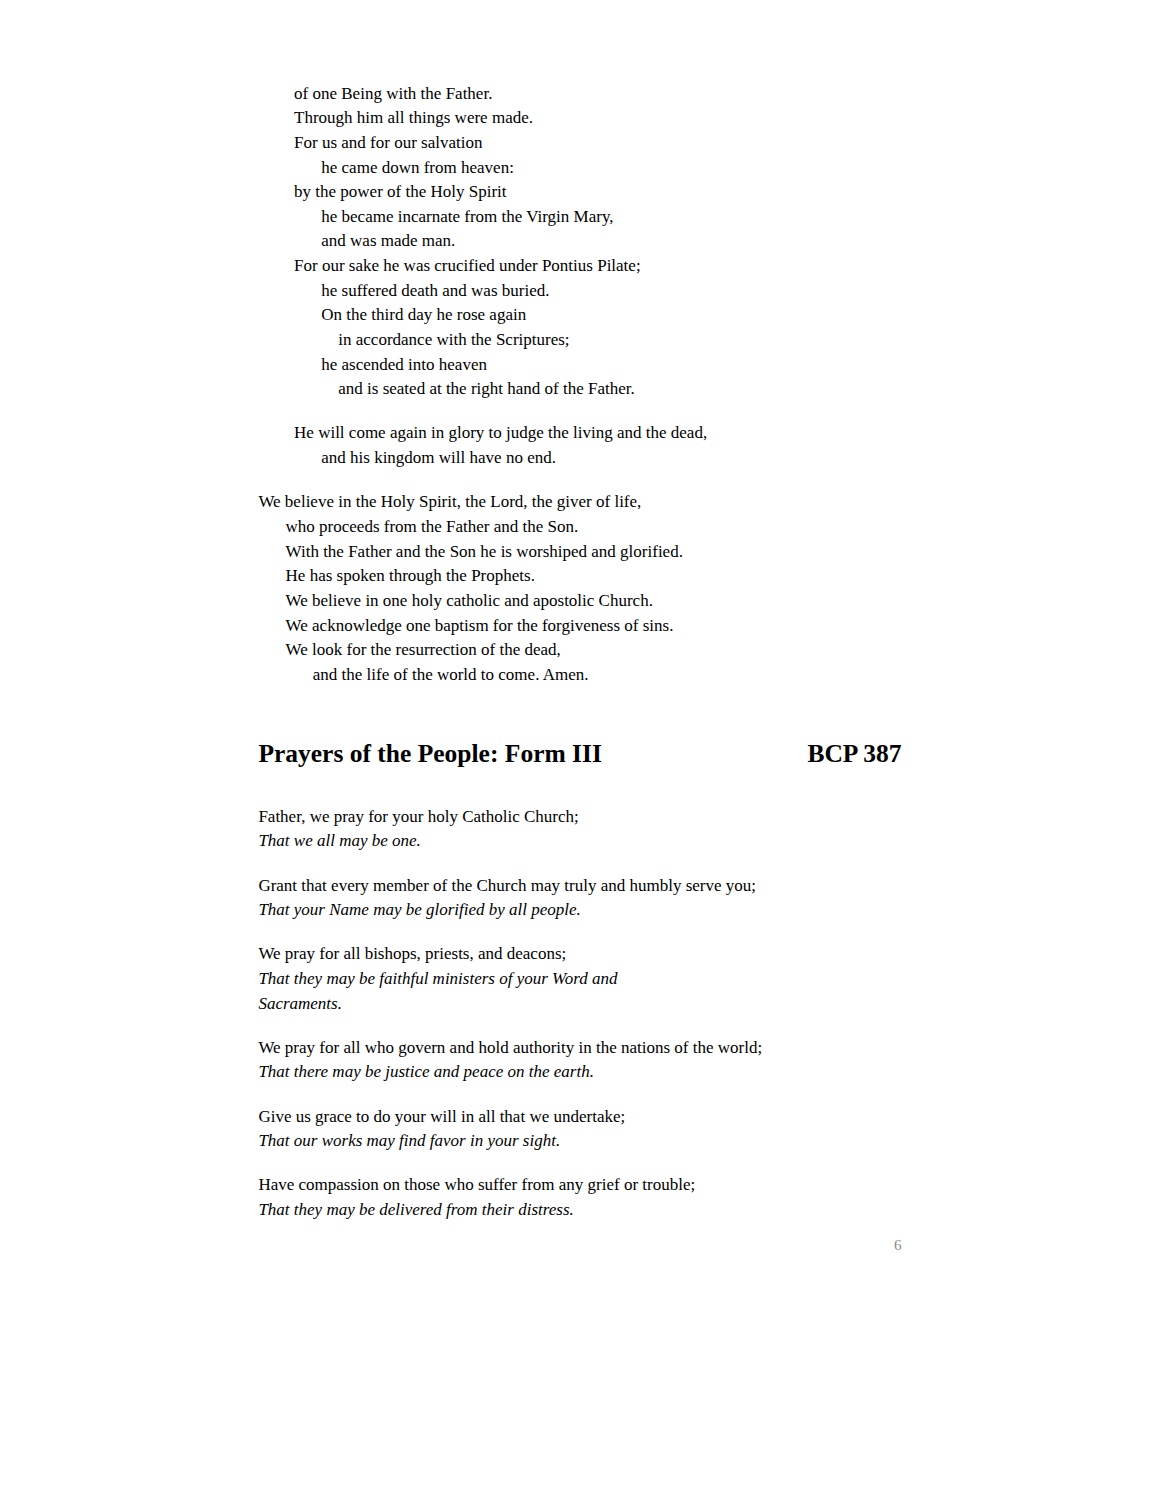of one Being with the Father.
Through him all things were made.
For us and for our salvation
he came down from heaven:
by the power of the Holy Spirit
he became incarnate from the Virgin Mary,
and was made man.
For our sake he was crucified under Pontius Pilate;
he suffered death and was buried.
On the third day he rose again
in accordance with the Scriptures;
he ascended into heaven
and is seated at the right hand of the Father.
He will come again in glory to judge the living and the dead,
and his kingdom will have no end.
We believe in the Holy Spirit, the Lord, the giver of life,
who proceeds from the Father and the Son.
With the Father and the Son he is worshiped and glorified.
He has spoken through the Prophets.
We believe in one holy catholic and apostolic Church.
We acknowledge one baptism for the forgiveness of sins.
We look for the resurrection of the dead,
and the life of the world to come. Amen.
Prayers of the People: Form III BCP 387
Father, we pray for your holy Catholic Church;
That we all may be one.
Grant that every member of the Church may truly and humbly serve you;
That your Name may be glorified by all people.
We pray for all bishops, priests, and deacons;
That they may be faithful ministers of your Word and
Sacraments.
We pray for all who govern and hold authority in the nations of the world;
That there may be justice and peace on the earth.
Give us grace to do your will in all that we undertake;
That our works may find favor in your sight.
Have compassion on those who suffer from any grief or trouble;
That they may be delivered from their distress.
6